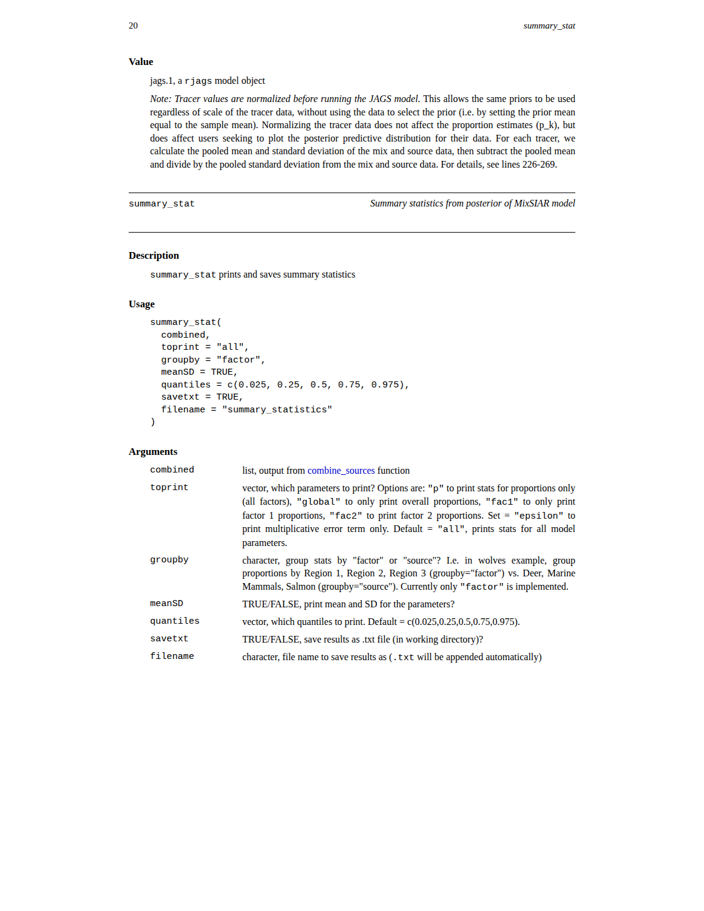20 summary_stat
Value
jags.1, a rjags model object
Note: Tracer values are normalized before running the JAGS model. This allows the same priors to be used regardless of scale of the tracer data, without using the data to select the prior (i.e. by setting the prior mean equal to the sample mean). Normalizing the tracer data does not affect the proportion estimates (p_k), but does affect users seeking to plot the posterior predictive distribution for their data. For each tracer, we calculate the pooled mean and standard deviation of the mix and source data, then subtract the pooled mean and divide by the pooled standard deviation from the mix and source data. For details, see lines 226-269.
summary_stat Summary statistics from posterior of MixSIAR model
Description
summary_stat prints and saves summary statistics
Usage
summary_stat(
  combined,
  toprint = "all",
  groupby = "factor",
  meanSD = TRUE,
  quantiles = c(0.025, 0.25, 0.5, 0.75, 0.975),
  savetxt = TRUE,
  filename = "summary_statistics"
)
Arguments
combined
list, output from combine_sources function
toprint
vector, which parameters to print? Options are: "p" to print stats for proportions only (all factors), "global" to only print overall proportions, "fac1" to only print factor 1 proportions, "fac2" to print factor 2 proportions. Set = "epsilon" to print multiplicative error term only. Default = "all", prints stats for all model parameters.
groupby
character, group stats by "factor" or "source"? I.e. in wolves example, group proportions by Region 1, Region 2, Region 3 (groupby="factor") vs. Deer, Marine Mammals, Salmon (groupby="source"). Currently only "factor" is implemented.
meanSD
TRUE/FALSE, print mean and SD for the parameters?
quantiles
vector, which quantiles to print. Default = c(0.025,0.25,0.5,0.75,0.975).
savetxt
TRUE/FALSE, save results as .txt file (in working directory)?
filename
character, file name to save results as (.txt will be appended automatically)